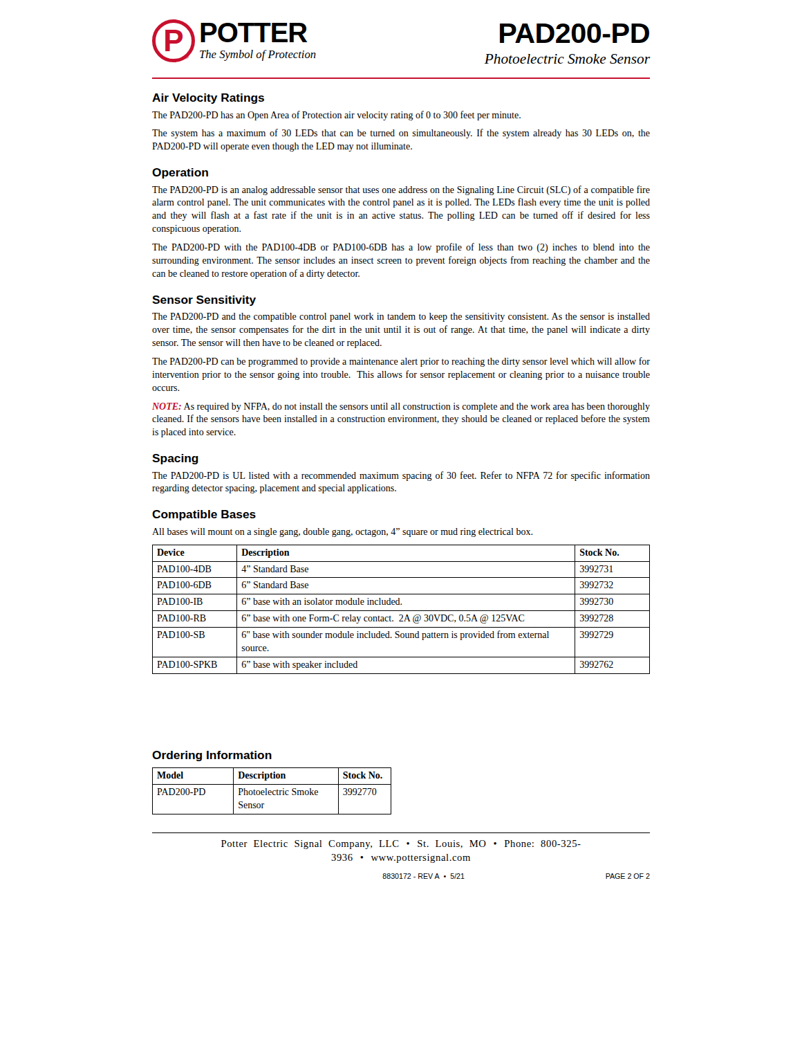P®
POTTER
The Symbol of Protection
PAD200-PD
Photoelectric Smoke Sensor
Air Velocity Ratings
The PAD200-PD has an Open Area of Protection air velocity rating of 0 to 300 feet per minute.
The system has a maximum of 30 LEDs that can be turned on simultaneously. If the system already has 30 LEDs on, the PAD200-PD will operate even though the LED may not illuminate.
Operation
The PAD200-PD is an analog addressable sensor that uses one address on the Signaling Line Circuit (SLC) of a compatible fire alarm control panel. The unit communicates with the control panel as it is polled. The LEDs flash every time the unit is polled and they will flash at a fast rate if the unit is in an active status. The polling LED can be turned off if desired for less conspicuous operation.
The PAD200-PD with the PAD100-4DB or PAD100-6DB has a low profile of less than two (2) inches to blend into the surrounding environment. The sensor includes an insect screen to prevent foreign objects from reaching the chamber and the can be cleaned to restore operation of a dirty detector.
Sensor Sensitivity
The PAD200-PD and the compatible control panel work in tandem to keep the sensitivity consistent. As the sensor is installed over time, the sensor compensates for the dirt in the unit until it is out of range. At that time, the panel will indicate a dirty sensor. The sensor will then have to be cleaned or replaced.
The PAD200-PD can be programmed to provide a maintenance alert prior to reaching the dirty sensor level which will allow for intervention prior to the sensor going into trouble. This allows for sensor replacement or cleaning prior to a nuisance trouble occurs.
NOTE: As required by NFPA, do not install the sensors until all construction is complete and the work area has been thoroughly cleaned. If the sensors have been installed in a construction environment, they should be cleaned or replaced before the system is placed into service.
Spacing
The PAD200-PD is UL listed with a recommended maximum spacing of 30 feet. Refer to NFPA 72 for specific information regarding detector spacing, placement and special applications.
Compatible Bases
All bases will mount on a single gang, double gang, octagon, 4” square or mud ring electrical box.
| Device | Description | Stock No. |
| --- | --- | --- |
| PAD100-4DB | 4” Standard Base | 3992731 |
| PAD100-6DB | 6” Standard Base | 3992732 |
| PAD100-IB | 6” base with an isolator module included. | 3992730 |
| PAD100-RB | 6” base with one Form-C relay contact. 2A @ 30VDC, 0.5A @ 125VAC | 3992728 |
| PAD100-SB | 6" base with sounder module included. Sound pattern is provided from external source. | 3992729 |
| PAD100-SPKB | 6” base with speaker included | 3992762 |
Ordering Information
| Model | Description | Stock No. |
| --- | --- | --- |
| PAD200-PD | Photoelectric Smoke Sensor | 3992770 |
Potter Electric Signal Company, LLC•St. Louis, MO•Phone: 800-325-3936•www.pottersignal.com
8830172 - REV A • 5/21
PAGE 2 OF 2